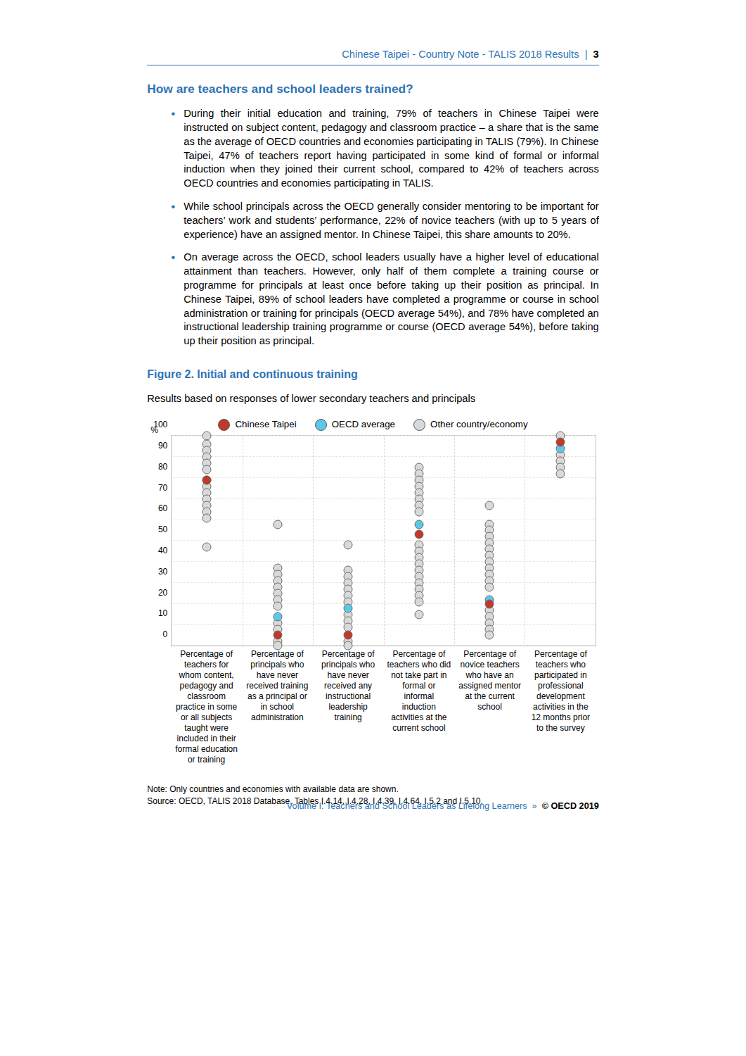Chinese Taipei - Country Note - TALIS 2018 Results | 3
How are teachers and school leaders trained?
During their initial education and training, 79% of teachers in Chinese Taipei were instructed on subject content, pedagogy and classroom practice – a share that is the same as the average of OECD countries and economies participating in TALIS (79%). In Chinese Taipei, 47% of teachers report having participated in some kind of formal or informal induction when they joined their current school, compared to 42% of teachers across OECD countries and economies participating in TALIS.
While school principals across the OECD generally consider mentoring to be important for teachers’ work and students’ performance, 22% of novice teachers (with up to 5 years of experience) have an assigned mentor. In Chinese Taipei, this share amounts to 20%.
On average across the OECD, school leaders usually have a higher level of educational attainment than teachers. However, only half of them complete a training course or programme for principals at least once before taking up their position as principal. In Chinese Taipei, 89% of school leaders have completed a programme or course in school administration or training for principals (OECD average 54%), and 78% have completed an instructional leadership training programme or course (OECD average 54%), before taking up their position as principal.
Figure 2. Initial and continuous training
Results based on responses of lower secondary teachers and principals
Chinese Taipei
OECD average
Other country/economy
%
0
10
20
30
40
50
60
70
80
90
100
Percentage of teachers for whom content, pedagogy and classroom practice in some or all subjects taught were included in their formal education or training
Percentage of principals who have never received training as a principal or in school administration
Percentage of principals who have never received any instructional leadership training
Percentage of teachers who did not take part in formal or informal induction activities at the current school
Percentage of novice teachers who have an assigned mentor at the current school
Percentage of teachers who participated in professional development activities in the 12 months prior to the survey
Note: Only countries and economies with available data are shown.
Source: OECD, TALIS 2018 Database, Tables I.4.14, I.4.28, I.4.39, I.4.64, I.5.2 and I.5.10.
Volume I: Teachers and School Leaders as Lifelong Learners » © OECD 2019